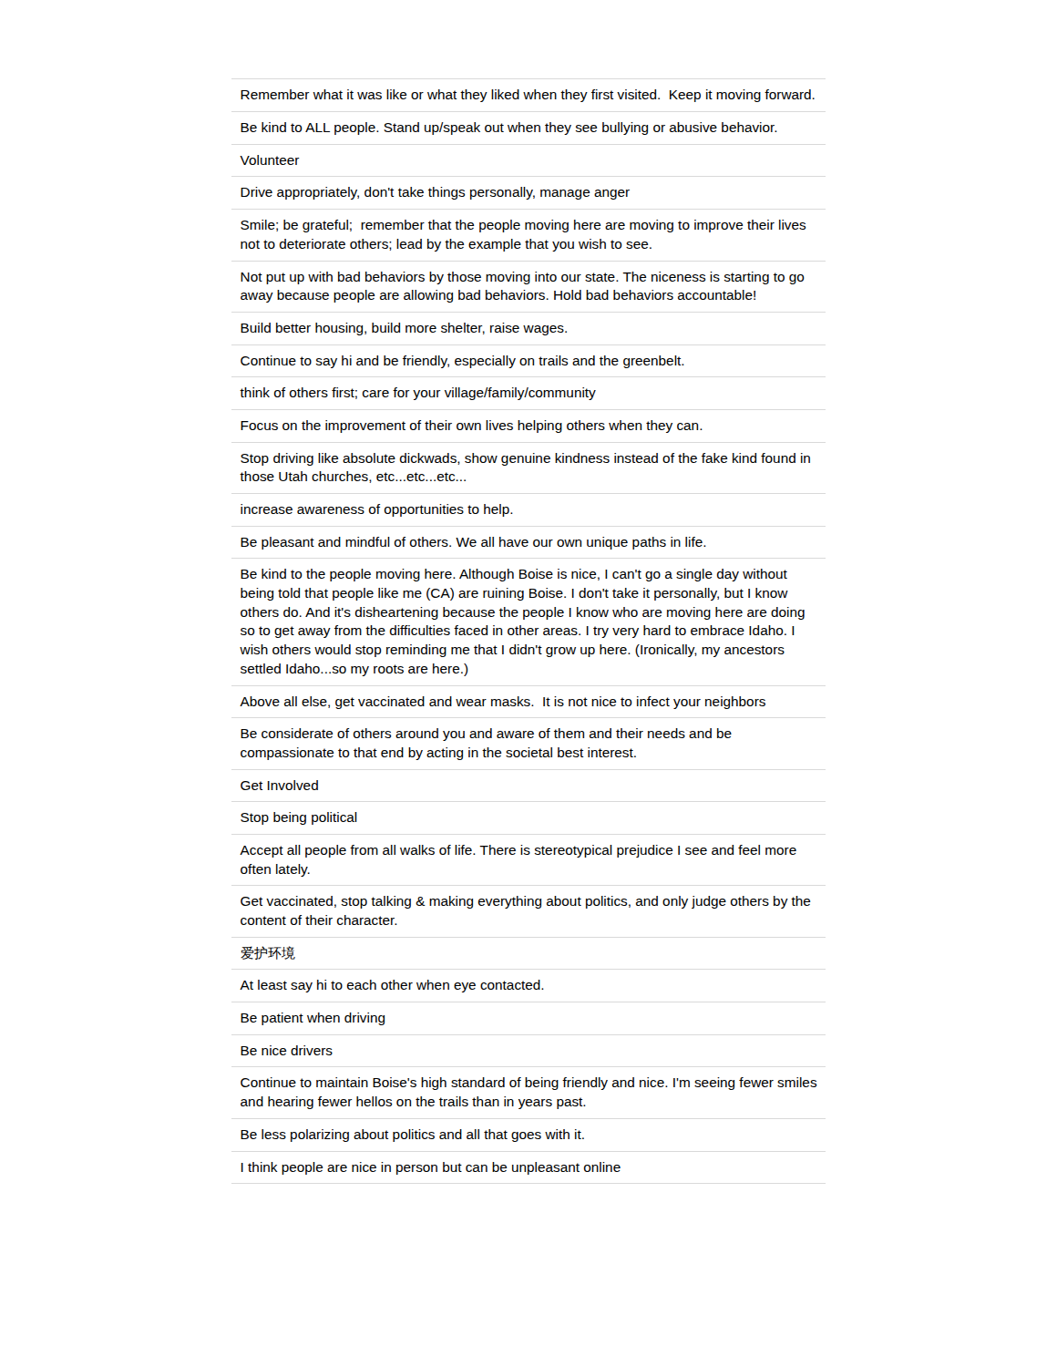| Remember what it was like or what they liked when they first visited. Keep it moving forward. |
| Be kind to ALL people. Stand up/speak out when they see bullying or abusive behavior. |
| Volunteer |
| Drive appropriately, don't take things personally, manage anger |
| Smile; be grateful; remember that the people moving here are moving to improve their lives not to deteriorate others; lead by the example that you wish to see. |
| Not put up with bad behaviors by those moving into our state. The niceness is starting to go away because people are allowing bad behaviors. Hold bad behaviors accountable! |
| Build better housing, build more shelter, raise wages. |
| Continue to say hi and be friendly, especially on trails and the greenbelt. |
| think of others first; care for your village/family/community |
| Focus on the improvement of their own lives helping others when they can. |
| Stop driving like absolute dickwads, show genuine kindness instead of the fake kind found in those Utah churches, etc...etc...etc... |
| increase awareness of opportunities to help. |
| Be pleasant and mindful of others. We all have our own unique paths in life. |
| Be kind to the people moving here. Although Boise is nice, I can't go a single day without being told that people like me (CA) are ruining Boise. I don't take it personally, but I know others do. And it's disheartening because the people I know who are moving here are doing so to get away from the difficulties faced in other areas. I try very hard to embrace Idaho. I wish others would stop reminding me that I didn't grow up here. (Ironically, my ancestors settled Idaho...so my roots are here.) |
| Above all else, get vaccinated and wear masks. It is not nice to infect your neighbors |
| Be considerate of others around you and aware of them and their needs and be compassionate to that end by acting in the societal best interest. |
| Get Involved |
| Stop being political |
| Accept all people from all walks of life. There is stereotypical prejudice I see and feel more often lately. |
| Get vaccinated, stop talking & making everything about politics, and only judge others by the content of their character. |
| 爱护环境 |
| At least say hi to each other when eye contacted. |
| Be patient when driving |
| Be nice drivers |
| Continue to maintain Boise's high standard of being friendly and nice. I'm seeing fewer smiles and hearing fewer hellos on the trails than in years past. |
| Be less polarizing about politics and all that goes with it. |
| I think people are nice in person but can be unpleasant online |